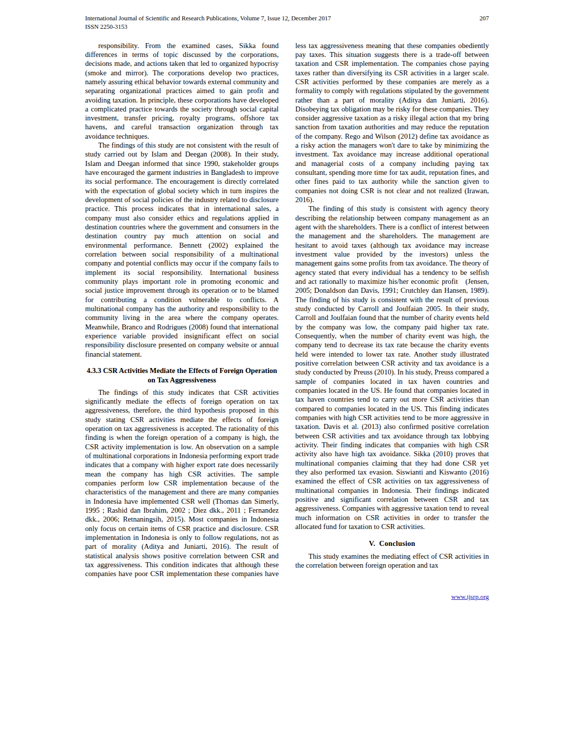International Journal of Scientific and Research Publications, Volume 7, Issue 12, December 2017
207
ISSN 2250-3153
responsibility. From the examined cases, Sikka found differences in terms of topic discussed by the corporations, decisions made, and actions taken that led to organized hypocrisy (smoke and mirror). The corporations develop two practices, namely assuring ethical behavior towards external community and separating organizational practices aimed to gain profit and avoiding taxation. In principle, these corporations have developed a complicated practice towards the society through social capital investment, transfer pricing, royalty programs, offshore tax havens, and careful transaction organization through tax avoidance techniques.
The findings of this study are not consistent with the result of study carried out by Islam and Deegan (2008). In their study, Islam and Deegan informed that since 1990, stakeholder groups have encouraged the garment industries in Bangladesh to improve its social performance. The encouragement is directly correlated with the expectation of global society which in turn inspires the development of social policies of the industry related to disclosure practice. This process indicates that in international sales, a company must also consider ethics and regulations applied in destination countries where the government and consumers in the destination country pay much attention on social and environmental performance. Bennett (2002) explained the correlation between social responsibility of a multinational company and potential conflicts may occur if the company fails to implement its social responsibility. International business community plays important role in promoting economic and social justice improvement through its operation or to be blamed for contributing a condition vulnerable to conflicts. A multinational company has the authority and responsibility to the community living in the area where the company operates. Meanwhile, Branco and Rodrigues (2008) found that international experience variable provided insignificant effect on social responsibility disclosure presented on company website or annual financial statement.
4.3.3 CSR Activities Mediate the Effects of Foreign Operation on Tax Aggressiveness
The findings of this study indicates that CSR activities significantly mediate the effects of foreign operation on tax aggressiveness, therefore, the third hypothesis proposed in this study stating CSR activities mediate the effects of foreign operation on tax aggressiveness is accepted. The rationality of this finding is when the foreign operation of a company is high, the CSR activity implementation is low. An observation on a sample of multinational corporations in Indonesia performing export trade indicates that a company with higher export rate does necessarily mean the company has high CSR activities. The sample companies perform low CSR implementation because of the characteristics of the management and there are many companies in Indonesia have implemented CSR well (Thomas dan Simerly, 1995 ; Rashid dan Ibrahim, 2002 ; Diez dkk., 2011 ; Fernandez dkk., 2006; Retnaningsih, 2015). Most companies in Indonesia only focus on certain items of CSR practice and disclosure. CSR implementation in Indonesia is only to follow regulations, not as part of morality (Aditya and Juniarti, 2016). The result of statistical analysis shows positive correlation between CSR and tax aggressiveness. This condition indicates that although these companies have poor CSR implementation these companies have less tax aggressiveness meaning that these companies obediently pay taxes. This situation suggests there is a trade-off between taxation and CSR implementation. The companies chose paying taxes rather than diversifying its CSR activities in a larger scale. CSR activities performed by these companies are merely as a formality to comply with regulations stipulated by the government rather than a part of morality (Aditya dan Juniarti, 2016). Disobeying tax obligation may be risky for these companies. They consider aggressive taxation as a risky illegal action that my bring sanction from taxation authorities and may reduce the reputation of the company. Rego and Wilson (2012) define tax avoidance as a risky action the managers won't dare to take by minimizing the investment. Tax avoidance may increase additional operational and managerial costs of a company including paying tax consultant, spending more time for tax audit, reputation fines, and other fines paid to tax authority while the sanction given to companies not doing CSR is not clear and not realized (Irawan, 2016).
The finding of this study is consistent with agency theory describing the relationship between company management as an agent with the shareholders. There is a conflict of interest between the management and the shareholders. The management are hesitant to avoid taxes (although tax avoidance may increase investment value provided by the investors) unless the management gains some profits from tax avoidance. The theory of agency stated that every individual has a tendency to be selfish and act rationally to maximize his/her economic profit (Jensen, 2005; Donaldson dan Davis, 1991; Crutchley dan Hansen, 1989). The finding of his study is consistent with the result of previous study conducted by Carroll and Joulfaian 2005. In their study, Carroll and Joulfaian found that the number of charity events held by the company was low, the company paid higher tax rate. Consequently, when the number of charity event was high, the company tend to decrease its tax rate because the charity events held were intended to lower tax rate. Another study illustrated positive correlation between CSR activity and tax avoidance is a study conducted by Preuss (2010). In his study, Preuss compared a sample of companies located in tax haven countries and companies located in the US. He found that companies located in tax haven countries tend to carry out more CSR activities than compared to companies located in the US. This finding indicates companies with high CSR activities tend to be more aggressive in taxation. Davis et al. (2013) also confirmed positive correlation between CSR activities and tax avoidance through tax lobbying activity. Their finding indicates that companies with high CSR activity also have high tax avoidance. Sikka (2010) proves that multinational companies claiming that they had done CSR yet they also performed tax evasion. Siswianti and Kiswanto (2016) examined the effect of CSR activities on tax aggressiveness of multinational companies in Indonesia. Their findings indicated positive and significant correlation between CSR and tax aggressiveness. Companies with aggressive taxation tend to reveal much information on CSR activities in order to transfer the allocated fund for taxation to CSR activities.
V. Conclusion
This study examines the mediating effect of CSR activities in the correlation between foreign operation and tax
www.ijsrp.org